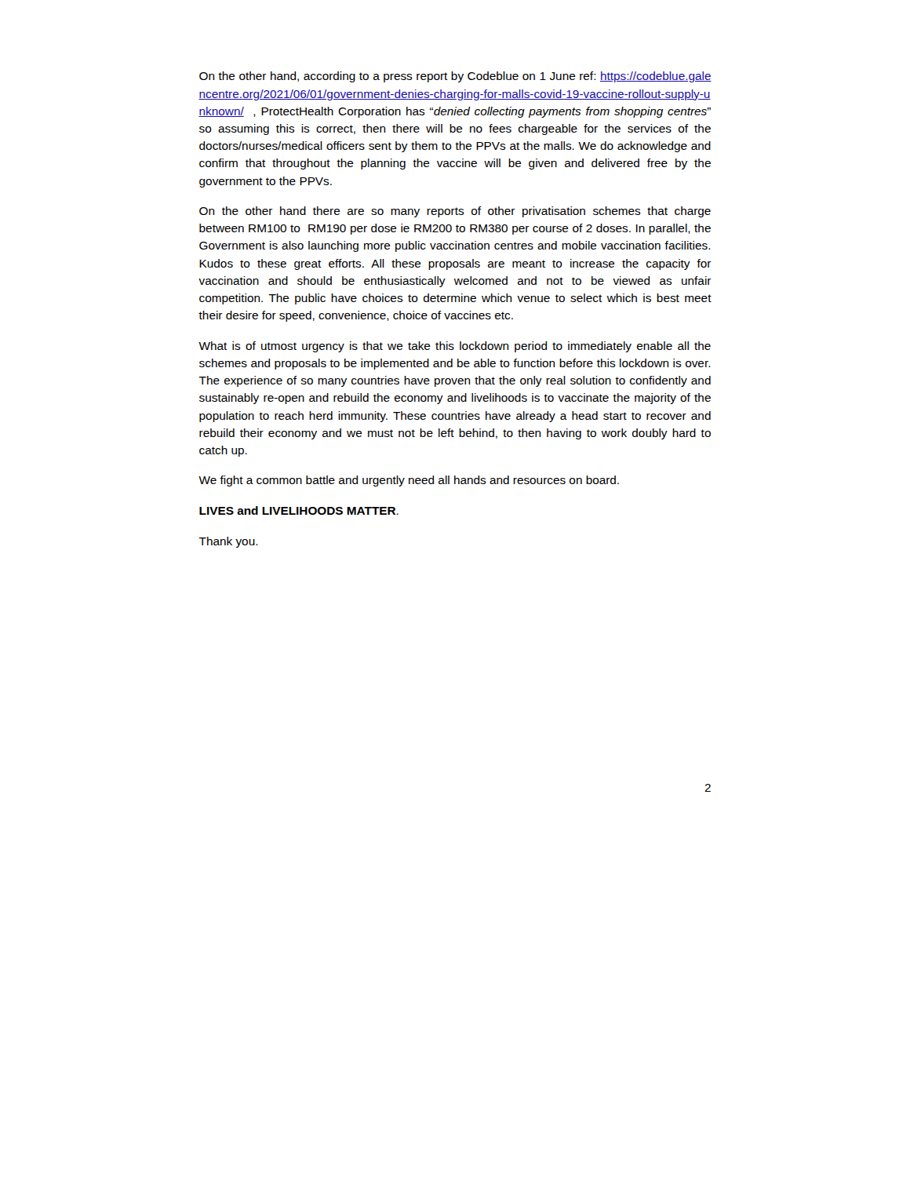On the other hand, according to a press report by Codeblue on 1 June ref: https://codeblue.galencentre.org/2021/06/01/government-denies-charging-for-malls-covid-19-vaccine-rollout-supply-unknown/ , ProtectHealth Corporation has “denied collecting payments from shopping centres” so assuming this is correct, then there will be no fees chargeable for the services of the doctors/nurses/medical officers sent by them to the PPVs at the malls. We do acknowledge and confirm that throughout the planning the vaccine will be given and delivered free by the government to the PPVs.
On the other hand there are so many reports of other privatisation schemes that charge between RM100 to RM190 per dose ie RM200 to RM380 per course of 2 doses. In parallel, the Government is also launching more public vaccination centres and mobile vaccination facilities. Kudos to these great efforts. All these proposals are meant to increase the capacity for vaccination and should be enthusiastically welcomed and not to be viewed as unfair competition. The public have choices to determine which venue to select which is best meet their desire for speed, convenience, choice of vaccines etc.
What is of utmost urgency is that we take this lockdown period to immediately enable all the schemes and proposals to be implemented and be able to function before this lockdown is over. The experience of so many countries have proven that the only real solution to confidently and sustainably re-open and rebuild the economy and livelihoods is to vaccinate the majority of the population to reach herd immunity. These countries have already a head start to recover and rebuild their economy and we must not be left behind, to then having to work doubly hard to catch up.
We fight a common battle and urgently need all hands and resources on board.
LIVES and LIVELIHOODS MATTER.
Thank you.
2